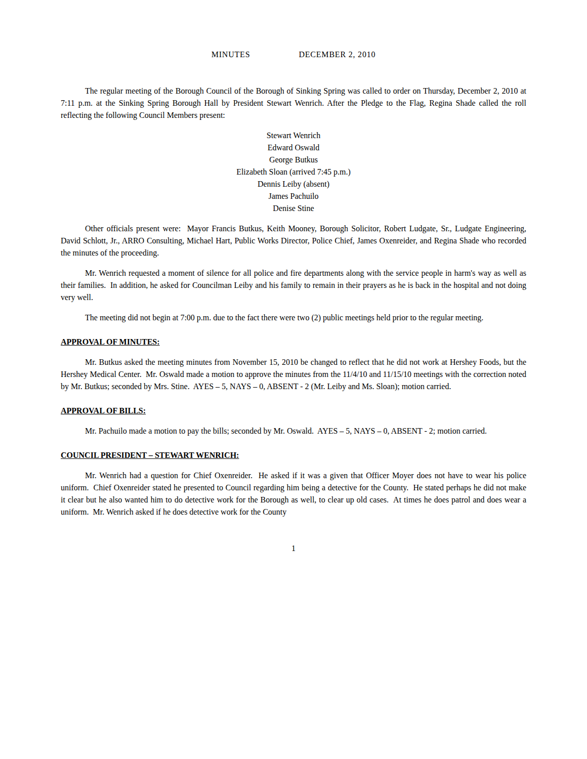MINUTES DECEMBER 2, 2010
The regular meeting of the Borough Council of the Borough of Sinking Spring was called to order on Thursday, December 2, 2010 at 7:11 p.m. at the Sinking Spring Borough Hall by President Stewart Wenrich. After the Pledge to the Flag, Regina Shade called the roll reflecting the following Council Members present:
Stewart Wenrich
Edward Oswald
George Butkus
Elizabeth Sloan (arrived 7:45 p.m.)
Dennis Leiby (absent)
James Pachuilo
Denise Stine
Other officials present were: Mayor Francis Butkus, Keith Mooney, Borough Solicitor, Robert Ludgate, Sr., Ludgate Engineering, David Schlott, Jr., ARRO Consulting, Michael Hart, Public Works Director, Police Chief, James Oxenreider, and Regina Shade who recorded the minutes of the proceeding.
Mr. Wenrich requested a moment of silence for all police and fire departments along with the service people in harm's way as well as their families. In addition, he asked for Councilman Leiby and his family to remain in their prayers as he is back in the hospital and not doing very well.
The meeting did not begin at 7:00 p.m. due to the fact there were two (2) public meetings held prior to the regular meeting.
APPROVAL OF MINUTES:
Mr. Butkus asked the meeting minutes from November 15, 2010 be changed to reflect that he did not work at Hershey Foods, but the Hershey Medical Center. Mr. Oswald made a motion to approve the minutes from the 11/4/10 and 11/15/10 meetings with the correction noted by Mr. Butkus; seconded by Mrs. Stine. AYES – 5, NAYS – 0, ABSENT - 2 (Mr. Leiby and Ms. Sloan); motion carried.
APPROVAL OF BILLS:
Mr. Pachuilo made a motion to pay the bills; seconded by Mr. Oswald. AYES – 5, NAYS – 0, ABSENT - 2; motion carried.
COUNCIL PRESIDENT – STEWART WENRICH:
Mr. Wenrich had a question for Chief Oxenreider. He asked if it was a given that Officer Moyer does not have to wear his police uniform. Chief Oxenreider stated he presented to Council regarding him being a detective for the County. He stated perhaps he did not make it clear but he also wanted him to do detective work for the Borough as well, to clear up old cases. At times he does patrol and does wear a uniform. Mr. Wenrich asked if he does detective work for the County
1